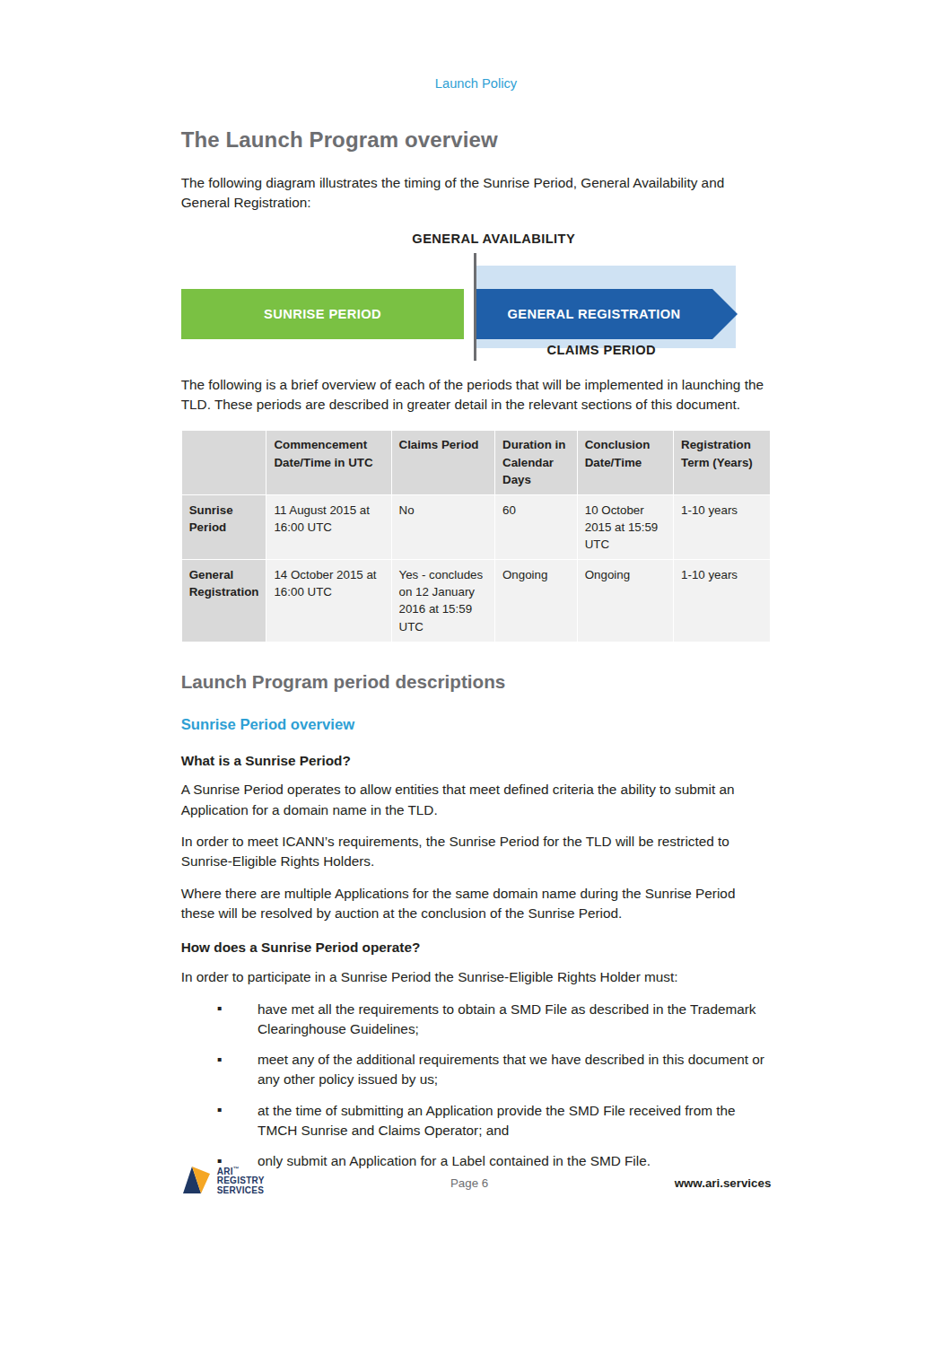Launch Policy
The Launch Program overview
The following diagram illustrates the timing of the Sunrise Period, General Availability and General Registration:
GENERAL AVAILABILITY
SUNRISE PERIOD
GENERAL REGISTRATION
CLAIMS PERIOD
The following is a brief overview of each of the periods that will be implemented in launching the TLD. These periods are described in greater detail in the relevant sections of this document.
| | Commencement Date/Time in UTC | Claims Period | Duration in Calendar Days | Conclusion Date/Time | Registration Term (Years) |
| --- | --- | --- | --- | --- | --- |
| Sunrise Period | 11 August 2015 at 16:00 UTC | No | 60 | 10 October 2015 at 15:59 UTC | 1-10 years |
| General Registration | 14 October 2015 at 16:00 UTC | Yes - concludes on 12 January 2016 at 15:59 UTC | Ongoing | Ongoing | 1-10 years |
Launch Program period descriptions
Sunrise Period overview
What is a Sunrise Period?
A Sunrise Period operates to allow entities that meet defined criteria the ability to submit an Application for a domain name in the TLD.
In order to meet ICANN’s requirements, the Sunrise Period for the TLD will be restricted to Sunrise-Eligible Rights Holders.
Where there are multiple Applications for the same domain name during the Sunrise Period these will be resolved by auction at the conclusion of the Sunrise Period.
How does a Sunrise Period operate?
In order to participate in a Sunrise Period the Sunrise-Eligible Rights Holder must:
have met all the requirements to obtain a SMD File as described in the Trademark Clearinghouse Guidelines;
meet any of the additional requirements that we have described in this document or any other policy issued by us;
at the time of submitting an Application provide the SMD File received from the TMCH Sunrise and Claims Operator; and
only submit an Application for a Label contained in the SMD File.
ARI™
REGISTRY
SERVICES
Page 6
www.ari.services